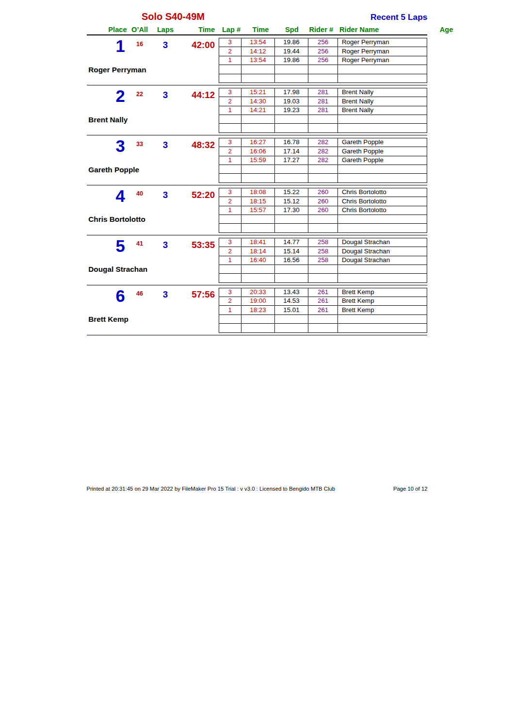Solo S40-49M
Recent 5 Laps
Place O’All Laps Time Lap # Time Spd Rider # Rider Name Age
1
16
3
42:00
Roger Perryman
| 3 | 13:54 | 19.86 | 256 | Roger Perryman |
| 2 | 14:12 | 19.44 | 256 | Roger Perryman |
| 1 | 13:54 | 19.86 | 256 | Roger Perryman |
2
22
3
44:12
Brent Nally
| 3 | 15:21 | 17.98 | 281 | Brent Nally |
| 2 | 14:30 | 19.03 | 281 | Brent Nally |
| 1 | 14:21 | 19.23 | 281 | Brent Nally |
3
33
3
48:32
Gareth Popple
| 3 | 16:27 | 16.78 | 282 | Gareth Popple |
| 2 | 16:06 | 17.14 | 282 | Gareth Popple |
| 1 | 15:59 | 17.27 | 282 | Gareth Popple |
4
40
3
52:20
Chris Bortolotto
| 3 | 18:08 | 15.22 | 260 | Chris Bortolotto |
| 2 | 18:15 | 15.12 | 260 | Chris Bortolotto |
| 1 | 15:57 | 17.30 | 260 | Chris Bortolotto |
5
41
3
53:35
Dougal Strachan
| 3 | 18:41 | 14.77 | 258 | Dougal Strachan |
| 2 | 18:14 | 15.14 | 258 | Dougal Strachan |
| 1 | 16:40 | 16.56 | 258 | Dougal Strachan |
6
46
3
57:56
Brett Kemp
| 3 | 20:33 | 13.43 | 261 | Brett Kemp |
| 2 | 19:00 | 14.53 | 261 | Brett Kemp |
| 1 | 18:23 | 15.01 | 261 | Brett Kemp |
Printed at 20:31:45 on 29 Mar 2022 by FileMaker Pro 15 Trial : v v3.0 : Licensed to Bengido MTB Club
Page 10 of 12